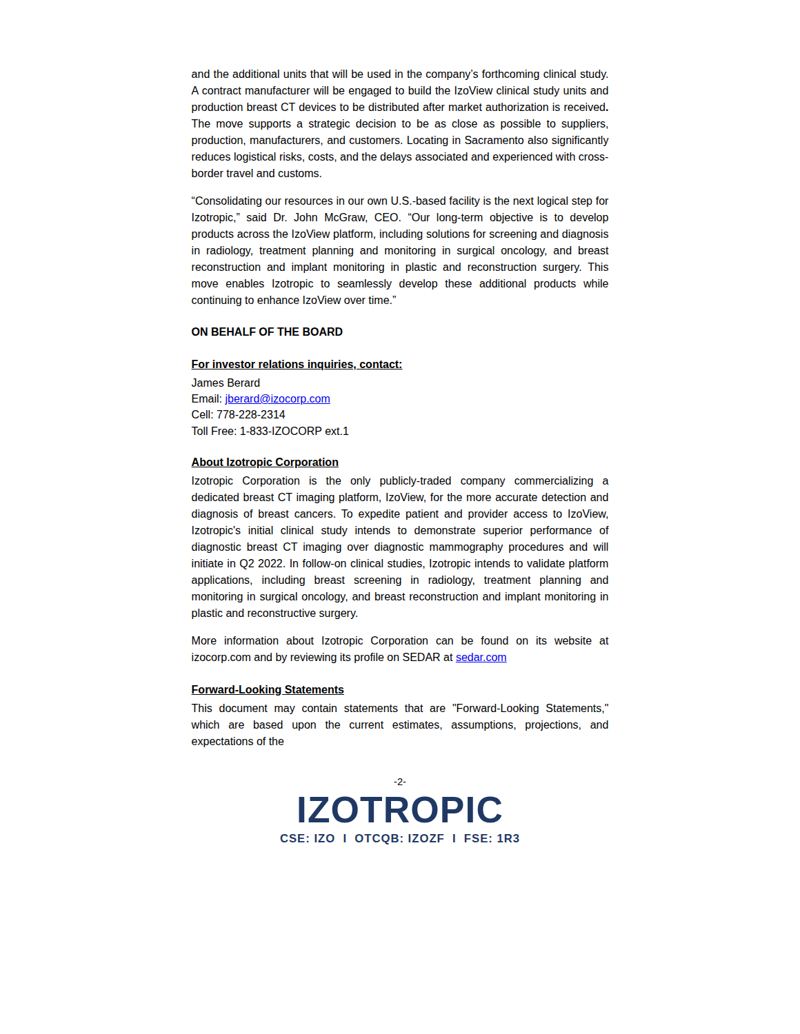and the additional units that will be used in the company’s forthcoming clinical study. A contract manufacturer will be engaged to build the IzoView clinical study units and production breast CT devices to be distributed after market authorization is received. The move supports a strategic decision to be as close as possible to suppliers, production, manufacturers, and customers. Locating in Sacramento also significantly reduces logistical risks, costs, and the delays associated and experienced with cross-border travel and customs.
“Consolidating our resources in our own U.S.-based facility is the next logical step for Izotropic,” said Dr. John McGraw, CEO. “Our long-term objective is to develop products across the IzoView platform, including solutions for screening and diagnosis in radiology, treatment planning and monitoring in surgical oncology, and breast reconstruction and implant monitoring in plastic and reconstruction surgery. This move enables Izotropic to seamlessly develop these additional products while continuing to enhance IzoView over time.”
ON BEHALF OF THE BOARD
For investor relations inquiries, contact:
James Berard
Email: jberard@izocorp.com
Cell: 778-228-2314
Toll Free: 1-833-IZOCORP ext.1
About Izotropic Corporation
Izotropic Corporation is the only publicly-traded company commercializing a dedicated breast CT imaging platform, IzoView, for the more accurate detection and diagnosis of breast cancers. To expedite patient and provider access to IzoView, Izotropic's initial clinical study intends to demonstrate superior performance of diagnostic breast CT imaging over diagnostic mammography procedures and will initiate in Q2 2022. In follow-on clinical studies, Izotropic intends to validate platform applications, including breast screening in radiology, treatment planning and monitoring in surgical oncology, and breast reconstruction and implant monitoring in plastic and reconstructive surgery.
More information about Izotropic Corporation can be found on its website at izocorp.com and by reviewing its profile on SEDAR at sedar.com
Forward-Looking Statements
This document may contain statements that are "Forward-Looking Statements," which are based upon the current estimates, assumptions, projections, and expectations of the
-2-
IZOTROPIC
CSE: IZO I OTCQB: IZOZF I FSE: 1R3